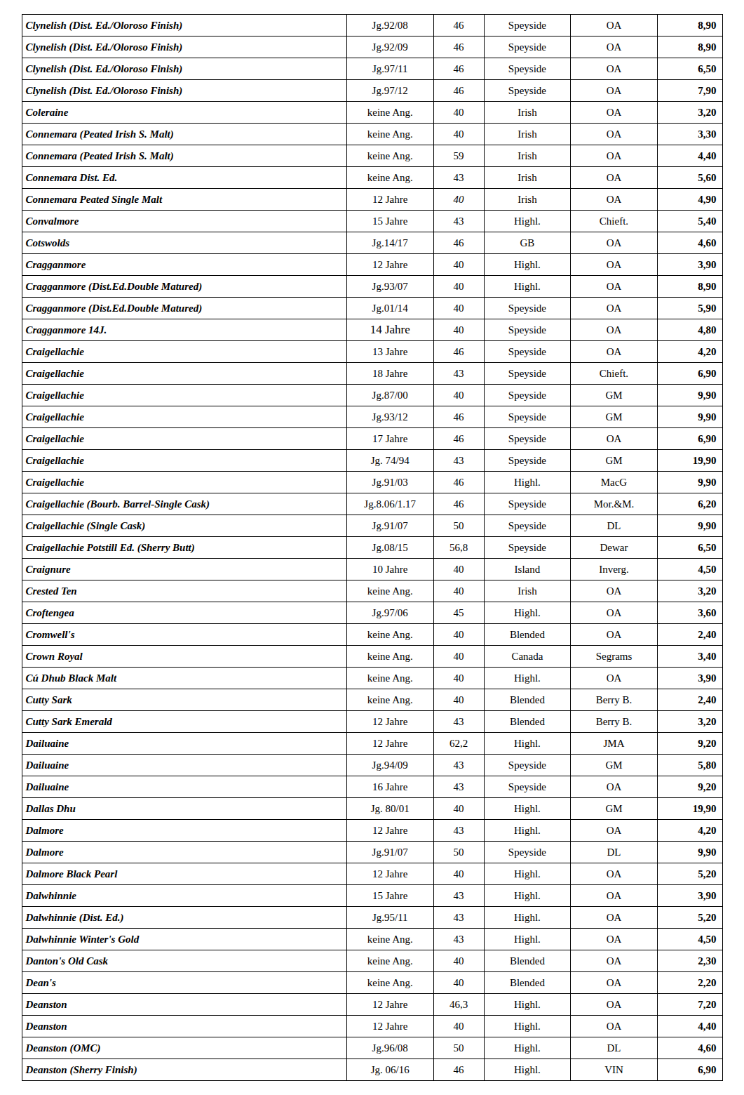| Clynelish (Dist. Ed./Oloroso Finish) | Jg.92/08 | 46 | Speyside | OA | 8,90 |
| Clynelish (Dist. Ed./Oloroso Finish) | Jg.92/09 | 46 | Speyside | OA | 8,90 |
| Clynelish (Dist. Ed./Oloroso Finish) | Jg.97/11 | 46 | Speyside | OA | 6,50 |
| Clynelish (Dist. Ed./Oloroso Finish) | Jg.97/12 | 46 | Speyside | OA | 7,90 |
| Coleraine | keine Ang. | 40 | Irish | OA | 3,20 |
| Connemara (Peated Irish S. Malt) | keine Ang. | 40 | Irish | OA | 3,30 |
| Connemara (Peated Irish S. Malt) | keine Ang. | 59 | Irish | OA | 4,40 |
| Connemara Dist. Ed. | keine Ang. | 43 | Irish | OA | 5,60 |
| Connemara Peated Single Malt | 12 Jahre | 40 | Irish | OA | 4,90 |
| Convalmore | 15 Jahre | 43 | Highl. | Chieft. | 5,40 |
| Cotswolds | Jg.14/17 | 46 | GB | OA | 4,60 |
| Cragganmore | 12 Jahre | 40 | Highl. | OA | 3,90 |
| Cragganmore (Dist.Ed.Double Matured) | Jg.93/07 | 40 | Highl. | OA | 8,90 |
| Cragganmore (Dist.Ed.Double Matured) | Jg.01/14 | 40 | Speyside | OA | 5,90 |
| Cragganmore 14J. | 14 Jahre | 40 | Speyside | OA | 4,80 |
| Craigellachie | 13 Jahre | 46 | Speyside | OA | 4,20 |
| Craigellachie | 18 Jahre | 43 | Speyside | Chieft. | 6,90 |
| Craigellachie | Jg.87/00 | 40 | Speyside | GM | 9,90 |
| Craigellachie | Jg.93/12 | 46 | Speyside | GM | 9,90 |
| Craigellachie | 17 Jahre | 46 | Speyside | OA | 6,90 |
| Craigellachie | Jg. 74/94 | 43 | Speyside | GM | 19,90 |
| Craigellachie | Jg.91/03 | 46 | Highl. | MacG | 9,90 |
| Craigellachie (Bourb. Barrel-Single Cask) | Jg.8.06/1.17 | 46 | Speyside | Mor.&M. | 6,20 |
| Craigellachie (Single Cask) | Jg.91/07 | 50 | Speyside | DL | 9,90 |
| Craigellachie Potstill Ed. (Sherry Butt) | Jg.08/15 | 56,8 | Speyside | Dewar | 6,50 |
| Craignure | 10 Jahre | 40 | Island | Inverg. | 4,50 |
| Crested Ten | keine Ang. | 40 | Irish | OA | 3,20 |
| Croftengea | Jg.97/06 | 45 | Highl. | OA | 3,60 |
| Cromwell's | keine Ang. | 40 | Blended | OA | 2,40 |
| Crown Royal | keine Ang. | 40 | Canada | Segrams | 3,40 |
| Cú Dhub Black Malt | keine Ang. | 40 | Highl. | OA | 3,90 |
| Cutty Sark | keine Ang. | 40 | Blended | Berry B. | 2,40 |
| Cutty Sark Emerald | 12 Jahre | 43 | Blended | Berry B. | 3,20 |
| Dailuaine | 12 Jahre | 62,2 | Highl. | JMA | 9,20 |
| Dailuaine | Jg.94/09 | 43 | Speyside | GM | 5,80 |
| Dailuaine | 16 Jahre | 43 | Speyside | OA | 9,20 |
| Dallas Dhu | Jg. 80/01 | 40 | Highl. | GM | 19,90 |
| Dalmore | 12 Jahre | 43 | Highl. | OA | 4,20 |
| Dalmore | Jg.91/07 | 50 | Speyside | DL | 9,90 |
| Dalmore Black Pearl | 12 Jahre | 40 | Highl. | OA | 5,20 |
| Dalwhinnie | 15 Jahre | 43 | Highl. | OA | 3,90 |
| Dalwhinnie (Dist. Ed.) | Jg.95/11 | 43 | Highl. | OA | 5,20 |
| Dalwhinnie Winter's Gold | keine Ang. | 43 | Highl. | OA | 4,50 |
| Danton's Old Cask | keine Ang. | 40 | Blended | OA | 2,30 |
| Dean's | keine Ang. | 40 | Blended | OA | 2,20 |
| Deanston | 12 Jahre | 46,3 | Highl. | OA | 7,20 |
| Deanston | 12 Jahre | 40 | Highl. | OA | 4,40 |
| Deanston (OMC) | Jg.96/08 | 50 | Highl. | DL | 4,60 |
| Deanston (Sherry Finish) | Jg. 06/16 | 46 | Highl. | VIN | 6,90 |